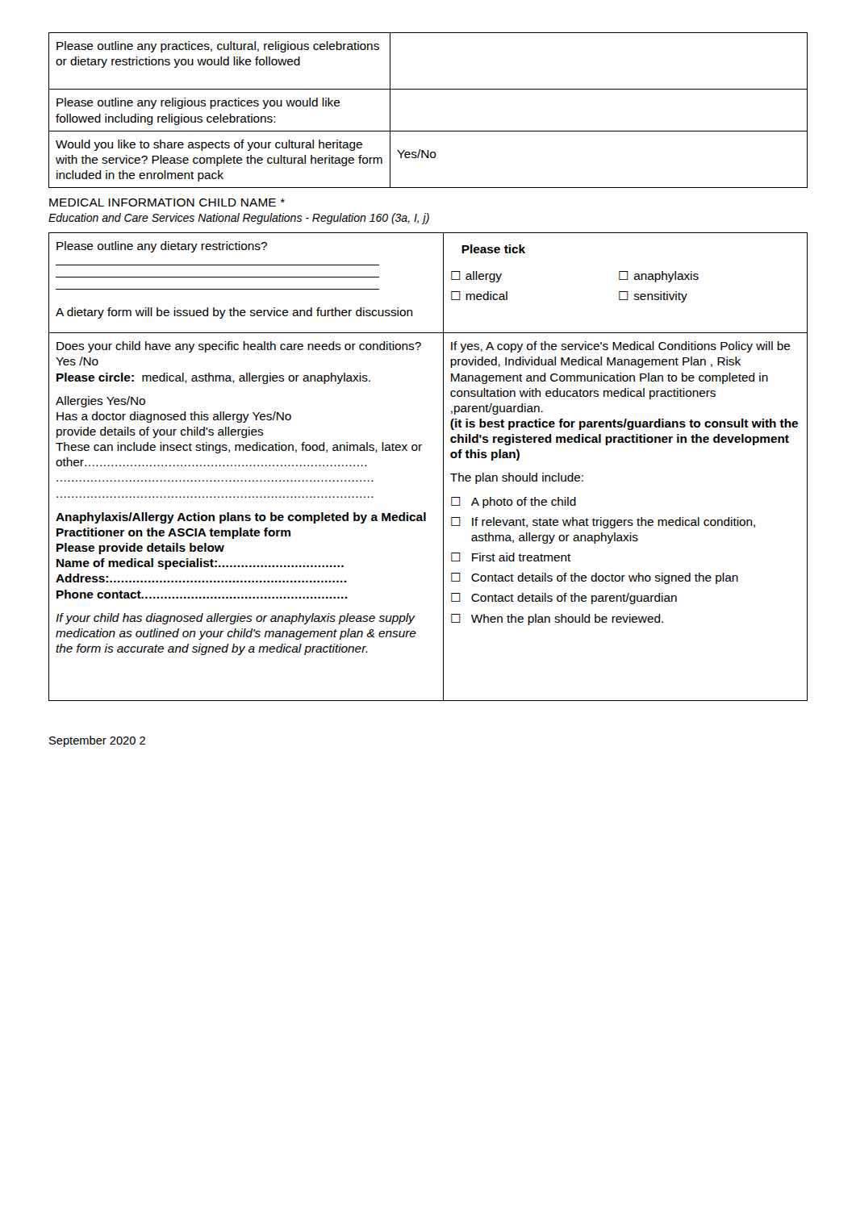| Please outline any practices, cultural, religious celebrations or dietary restrictions you would like followed | |
| Please outline any religious practices you would like followed including religious celebrations: | |
| Would you like to share aspects of your cultural heritage with the service? Please complete the cultural heritage form included in the enrolment pack | Yes/No |
MEDICAL INFORMATION CHILD NAME *
Education and Care Services National Regulations - Regulation 160 (3a, I, j)
| Please outline any dietary restrictions? A dietary form will be issued by the service and further discussion | Please tick ☐ allergy ☐ anaphylaxis ☐ medical ☐ sensitivity |
| Does your child have any specific health care needs or conditions? Yes /No Please circle: medical, asthma, allergies or anaphylaxis. Allergies Yes/No Has a doctor diagnosed this allergy Yes/No provide details of your child's allergies These can include insect stings, medication, food, animals, latex or other .......................................................................... ................................................................................... ................................................................................... Anaphylaxis/Allergy Action plans to be completed by a Medical Practitioner on the ASCIA template form Please provide details below Name of medical specialist: ................................. Address: .............................................................. Phone contact ...................................................... If your child has diagnosed allergies or anaphylaxis please supply medication as outlined on your child's management plan & ensure the form is accurate and signed by a medical practitioner. | If yes, A copy of the service's Medical Conditions Policy will be provided, Individual Medical Management Plan , Risk Management and Communication Plan to be completed in consultation with educators medical practitioners ,parent/guardian. (it is best practice for parents/guardians to consult with the child's registered medical practitioner in the development of this plan) The plan should include: ☐ A photo of the child ☐ If relevant, state what triggers the medical condition, asthma, allergy or anaphylaxis ☐ First aid treatment ☐ Contact details of the doctor who signed the plan ☐ Contact details of the parent/guardian ☐ When the plan should be reviewed. |
September 2020 2